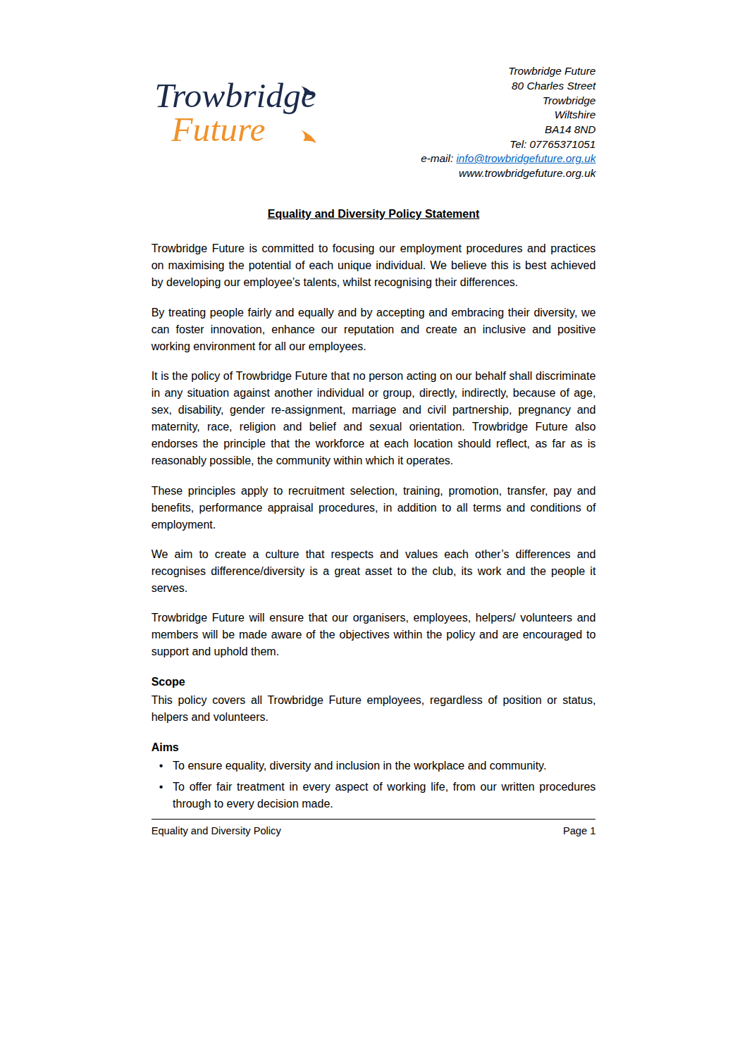Trowbridge Future Trowbridge Future
Trowbridge Future
80 Charles Street
Trowbridge
Wiltshire
BA14 8ND
Tel: 07765371051
e-mail: info@trowbridgefuture.org.uk
www.trowbridgefuture.org.uk
Equality and Diversity Policy Statement
Trowbridge Future is committed to focusing our employment procedures and practices on maximising the potential of each unique individual. We believe this is best achieved by developing our employee’s talents, whilst recognising their differences.
By treating people fairly and equally and by accepting and embracing their diversity, we can foster innovation, enhance our reputation and create an inclusive and positive working environment for all our employees.
It is the policy of Trowbridge Future that no person acting on our behalf shall discriminate in any situation against another individual or group, directly, indirectly, because of age, sex, disability, gender re-assignment, marriage and civil partnership, pregnancy and maternity, race, religion and belief and sexual orientation. Trowbridge Future also endorses the principle that the workforce at each location should reflect, as far as is reasonably possible, the community within which it operates.
These principles apply to recruitment selection, training, promotion, transfer, pay and benefits, performance appraisal procedures, in addition to all terms and conditions of employment.
We aim to create a culture that respects and values each other’s differences and recognises difference/diversity is a great asset to the club, its work and the people it serves.
Trowbridge Future will ensure that our organisers, employees, helpers/ volunteers and members will be made aware of the objectives within the policy and are encouraged to support and uphold them.
Scope
This policy covers all Trowbridge Future employees, regardless of position or status, helpers and volunteers.
Aims
To ensure equality, diversity and inclusion in the workplace and community.
To offer fair treatment in every aspect of working life, from our written procedures through to every decision made.
Equality and Diversity Policy Page 1